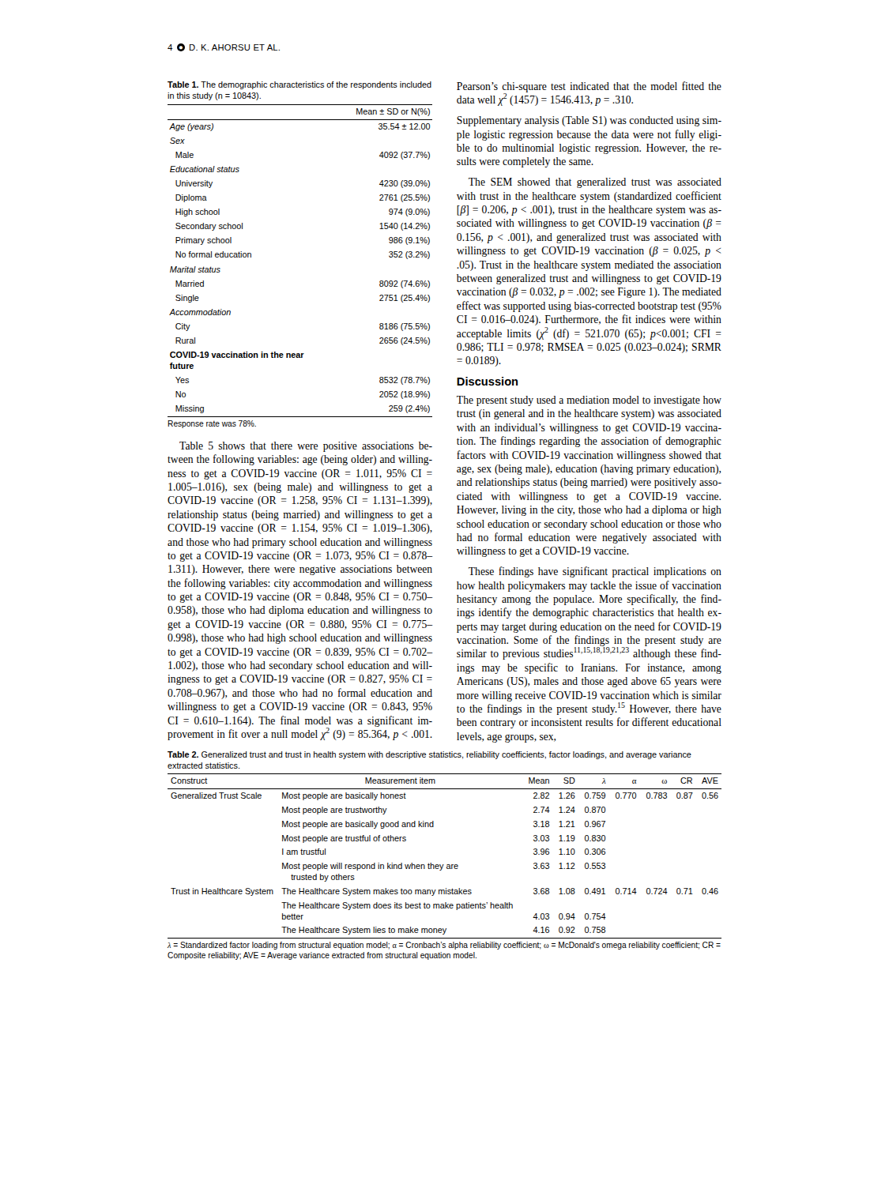4 ● D. K. Ahorsu et al.
Table 1. The demographic characteristics of the respondents included in this study (n = 10843).
| | Mean ± SD or N(%) |
| --- | --- |
| Age (years) | 35.54 ± 12.00 |
| Sex | |
| Male | 4092 (37.7%) |
| Educational status | |
| University | 4230 (39.0%) |
| Diploma | 2761 (25.5%) |
| High school | 974 (9.0%) |
| Secondary school | 1540 (14.2%) |
| Primary school | 986 (9.1%) |
| No formal education | 352 (3.2%) |
| Marital status | |
| Married | 8092 (74.6%) |
| Single | 2751 (25.4%) |
| Accommodation | |
| City | 8186 (75.5%) |
| Rural | 2656 (24.5%) |
| COVID-19 vaccination in the near future | |
| Yes | 8532 (78.7%) |
| No | 2052 (18.9%) |
| Missing | 259 (2.4%) |
Response rate was 78%.
Table 5 shows that there were positive associations between the following variables: age (being older) and willingness to get a COVID-19 vaccine (OR = 1.011, 95% CI = 1.005–1.016), sex (being male) and willingness to get a COVID-19 vaccine (OR = 1.258, 95% CI = 1.131–1.399), relationship status (being married) and willingness to get a COVID-19 vaccine (OR = 1.154, 95% CI = 1.019–1.306), and those who had primary school education and willingness to get a COVID-19 vaccine (OR = 1.073, 95% CI = 0.878–1.311). However, there were negative associations between the following variables: city accommodation and willingness to get a COVID-19 vaccine (OR = 0.848, 95% CI = 0.750–0.958), those who had diploma education and willingness to get a COVID-19 vaccine (OR = 0.880, 95% CI = 0.775–0.998), those who had high school education and willingness to get a COVID-19 vaccine (OR = 0.839, 95% CI = 0.702–1.002), those who had secondary school education and willingness to get a COVID-19 vaccine (OR = 0.827, 95% CI = 0.708–0.967), and those who had no formal education and willingness to get a COVID-19 vaccine (OR = 0.843, 95% CI = 0.610–1.164). The final model was a significant improvement in fit over a null model χ2 (9) = 85.364, p < .001. Pearson’s chi-square test indicated that the model fitted the data well χ2 (1457) = 1546.413, p = .310.
Supplementary analysis (Table S1) was conducted using simple logistic regression because the data were not fully eligible to do multinomial logistic regression. However, the results were completely the same.
The SEM showed that generalized trust was associated with trust in the healthcare system (standardized coefficient [β] = 0.206, p < .001), trust in the healthcare system was associated with willingness to get COVID-19 vaccination (β = 0.156, p < .001), and generalized trust was associated with willingness to get COVID-19 vaccination (β = 0.025, p < .05). Trust in the healthcare system mediated the association between generalized trust and willingness to get COVID-19 vaccination (β = 0.032, p = .002; see Figure 1). The mediated effect was supported using bias-corrected bootstrap test (95% CI = 0.016–0.024). Furthermore, the fit indices were within acceptable limits (χ2 (df) = 521.070 (65); p<0.001; CFI = 0.986; TLI = 0.978; RMSEA = 0.025 (0.023–0.024); SRMR = 0.0189).
Discussion
The present study used a mediation model to investigate how trust (in general and in the healthcare system) was associated with an individual’s willingness to get COVID-19 vaccination. The findings regarding the association of demographic factors with COVID-19 vaccination willingness showed that age, sex (being male), education (having primary education), and relationships status (being married) were positively associated with willingness to get a COVID-19 vaccine. However, living in the city, those who had a diploma or high school education or secondary school education or those who had no formal education were negatively associated with willingness to get a COVID-19 vaccine.
These findings have significant practical implications on how health policymakers may tackle the issue of vaccination hesitancy among the populace. More specifically, the findings identify the demographic characteristics that health experts may target during education on the need for COVID-19 vaccination. Some of the findings in the present study are similar to previous studies11,15,18,19,21,23 although these findings may be specific to Iranians. For instance, among Americans (US), males and those aged above 65 years were more willing receive COVID-19 vaccination which is similar to the findings in the present study.15 However, there have been contrary or inconsistent results for different educational levels, age groups, sex,
Table 2. Generalized trust and trust in health system with descriptive statistics, reliability coefficients, factor loadings, and average variance extracted statistics.
| Construct | Measurement item | Mean | SD | λ | α | ω | CR | AVE |
| --- | --- | --- | --- | --- | --- | --- | --- | --- |
| Generalized Trust Scale | Most people are basically honest | 2.82 | 1.26 | 0.759 | 0.770 | 0.783 | 0.87 | 0.56 |
| | Most people are trustworthy | 2.74 | 1.24 | 0.870 | | | | |
| | Most people are basically good and kind | 3.18 | 1.21 | 0.967 | | | | |
| | Most people are trustful of others | 3.03 | 1.19 | 0.830 | | | | |
| | I am trustful | 3.96 | 1.10 | 0.306 | | | | |
| | Most people will respond in kind when they are trusted by others | 3.63 | 1.12 | 0.553 | | | | |
| Trust in Healthcare System | The Healthcare System makes too many mistakes | 3.68 | 1.08 | 0.491 | 0.714 | 0.724 | 0.71 | 0.46 |
| | The Healthcare System does its best to make patients’ health better | 4.03 | 0.94 | 0.754 | | | | |
| | The Healthcare System lies to make money | 4.16 | 0.92 | 0.758 | | | | |
λ = Standardized factor loading from structural equation model; α = Cronbach’s alpha reliability coefficient; ω = McDonald's omega reliability coefficient; CR = Composite reliability; AVE = Average variance extracted from structural equation model.